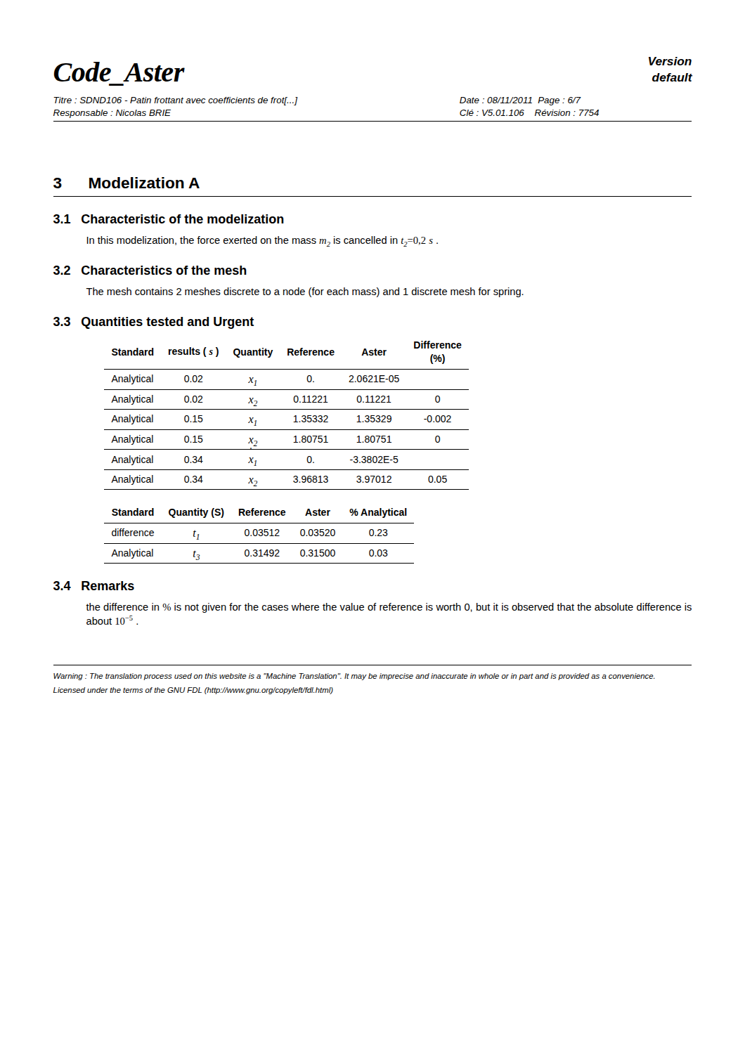Version
default
Code_Aster
| Titre : SDND106 - Patin frottant avec coefficients de frot[...] | Date : 08/11/2011 Page : 6/7 |
| Responsable : Nicolas BRIE | Clé : V5.01.106 Révision : 7754 |
3 Modelization A
3.1 Characteristic of the modelization
In this modelization, the force exerted on the mass m2 is cancelled in t2=0,2 s .
3.2 Characteristics of the mesh
The mesh contains 2 meshes discrete to a node (for each mass) and 1 discrete mesh for spring.
3.3 Quantities tested and Urgent
| Standard | results ( s ) | Quantity | Reference | Aster | Difference (%) |
| --- | --- | --- | --- | --- | --- |
| Analytical | 0.02 | x 1 | 0. | 2.0621E-05 | |
| Analytical | 0.02 | x 2 | 0.11221 | 0.11221 | 0 |
| Analytical | 0.15 | x 1 | 1.35332 | 1.35329 | -0.002 |
| Analytical | 0.15 | x 2 | 1.80751 | 1.80751 | 0 |
| Analytical | 0.34 | x 1 | 0. | -3.3802E-5 | |
| Analytical | 0.34 | x 2 | 3.96813 | 3.97012 | 0.05 |
| Standard | Quantity (S) | Reference | Aster | % Analytical |
| --- | --- | --- | --- | --- |
| difference | t 1 | 0.03512 | 0.03520 | 0.23 |
| Analytical | t 3 | 0.31492 | 0.31500 | 0.03 |
3.4 Remarks
the difference in % is not given for the cases where the value of reference is worth 0, but it is observed that the absolute difference is about 10−5 .
Warning : The translation process used on this website is a "Machine Translation". It may be imprecise and inaccurate in whole or in part and is provided as a convenience.
Licensed under the terms of the GNU FDL (http://www.gnu.org/copyleft/fdl.html)